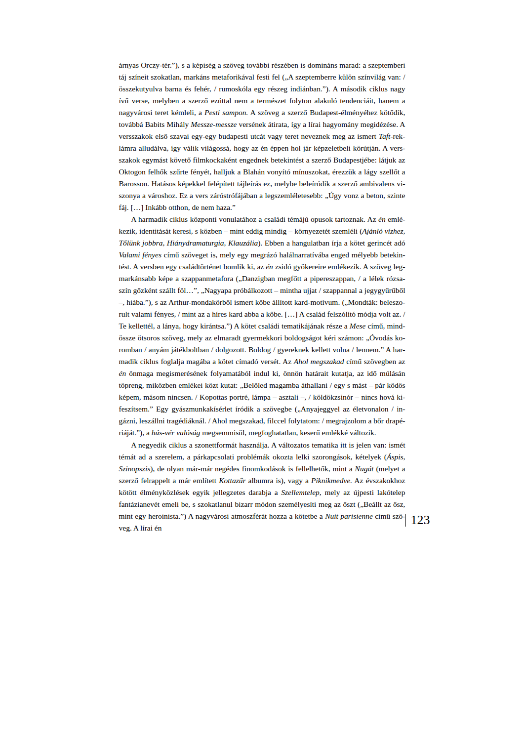árnyas Orczy-tér.”), s a képiség a szöveg további részében is domináns marad: a szeptemberi táj színeit szokatlan, markáns metaforikával festi fel („A szeptemberre külön színvilág van: / összekutyulva barna és fehér, / rumoskóla egy részeg indiánban.”). A második ciklus nagy ívű verse, melyben a szerző ezúttal nem a természet folyton alakuló tendenciáit, hanem a nagyvárosi teret kémleli, a Pesti sampon. A szöveg a szerző Budapest-élményéhez kötődik, továbbá Babits Mihály Messze-messze versének átirata, így a lírai hagyomány megidézése. A versszakok első szavai egy-egy budapesti utcát vagy teret neveznek meg az ismert Taft-reklámra alludálva, így válik világossá, hogy az én éppen hol jár képzeletbeli körútján. A versszakok egymást követő filmkockaként engednek betekintést a szerző Budapestjébe: látjuk az Oktogon felhők szűrte fényét, halljuk a Blahán vonyító mínuszokat, érezzük a lágy szellőt a Barosson. Hatásos képekkel felépített tájleírás ez, melybe beleíródik a szerző ambivalens viszonya a városhoz. Ez a vers záróstrófájában a legszemléletesebb: „Úgy vonz a beton, szinte fáj. […] Inkább otthon, de nem haza.”
A harmadik ciklus központi vonulatához a családi témájú opusok tartoznak. Az én emlékezik, identitását keresi, s közben – mint eddig mindig – környezetét szemléli (Ajánló vízhez, Tőlünk jobbra, Hiánydramaturgia, Klauzália). Ebben a hangulatban írja a kötet gerincét adó Valami fényes című szöveget is, mely egy megrázó halálnarratívába enged mélyebb betekintést. A versben egy családtörténet bomlik ki, az én zsidó gyökereire emlékezik. A szöveg legmarkánsabb képe a szappanmetafora („Danzigban megfőtt a pipereszappan, / a lélek rózsaszín gőzként szállt föl…”, „Nagyapa próbálkozott – mintha ujjat / szappannal a jegygyűrűből –, hiába.”), s az Arthur-mondakörből ismert kőbe állított kard-motívum. („Mondták: beleszorult valami fényes, / mint az a híres kard abba a kőbe. […] A család felszólító módja volt az. / Te kellettél, a lánya, hogy kirántsa.”) A kötet családi tematikájának része a Mese című, mindössze ötsoros szöveg, mely az elmaradt gyermekkori boldogságot kéri számon: „Óvodás koromban / anyám játékboltban / dolgozott. Boldog / gyereknek kellett volna / lennem.” A harmadik ciklus foglalja magába a kötet címadó versét. Az Ahol megszakad című szövegben az én önmaga megismerésének folyamatából indul ki, önnön határait kutatja, az idő múlásán töpreng, miközben emlékei közt kutat: „Belőled magamba áthallani / egy s mást – pár ködös képem, másom nincsen. / Kopottas portré, lámpa – asztali –, / köldökzsinór – nincs hová kifeszítsem.” Egy gyászmunkakísérlet íródik a szövegbe („Anyajeggyel az életvonalon / ingázni, leszállni tragédiáknál. / Ahol megszakad, filccel folytatom: / megrajzolom a bőr drapériáját.”), a hús-vér valóság megsemmisül, megfoghatatlan, keserű emlékké változik.
A negyedik ciklus a szonettformát használja. A változatos tematika itt is jelen van: ismét témát ad a szerelem, a párkapcsolati problémák okozta lelki szorongások, kételyek (Áspis, Szinopszis), de olyan már-már negédes finomkodások is fellelhetők, mint a Nugát (melyet a szerző felrappelt a már említett Kottazűr albumra is), vagy a Piknikmedve. Az évszakokhoz kötött élményközlések egyik jellegzetes darabja a Szellemtelep, mely az újpesti lakótelep fantázianevét emeli be, s szokatlanul bizarr módon személyesíti meg az őszt („Beállt az ősz, mint egy heroinista.”) A nagyvárosi atmoszférát hozza a kötetbe a Nuit parisienne című szöveg. A lírai én
123